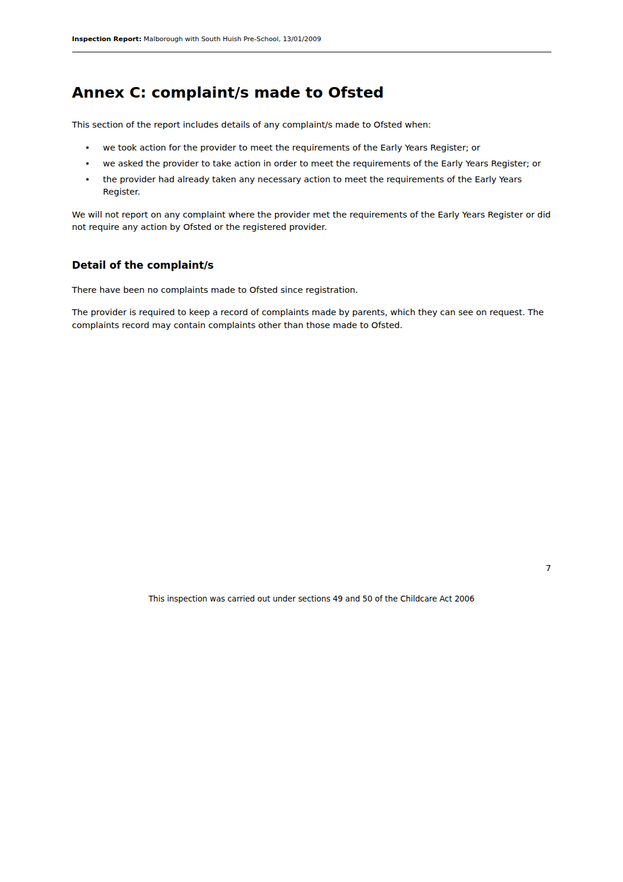Inspection Report: Malborough with South Huish Pre-School, 13/01/2009
Annex C: complaint/s made to Ofsted
This section of the report includes details of any complaint/s made to Ofsted when:
we took action for the provider to meet the requirements of the Early Years Register; or
we asked the provider to take action in order to meet the requirements of the Early Years Register; or
the provider had already taken any necessary action to meet the requirements of the Early Years Register.
We will not report on any complaint where the provider met the requirements of the Early Years Register or did not require any action by Ofsted or the registered provider.
Detail of the complaint/s
There have been no complaints made to Ofsted since registration.
The provider is required to keep a record of complaints made by parents, which they can see on request. The complaints record may contain complaints other than those made to Ofsted.
7
This inspection was carried out under sections 49 and 50 of the Childcare Act 2006